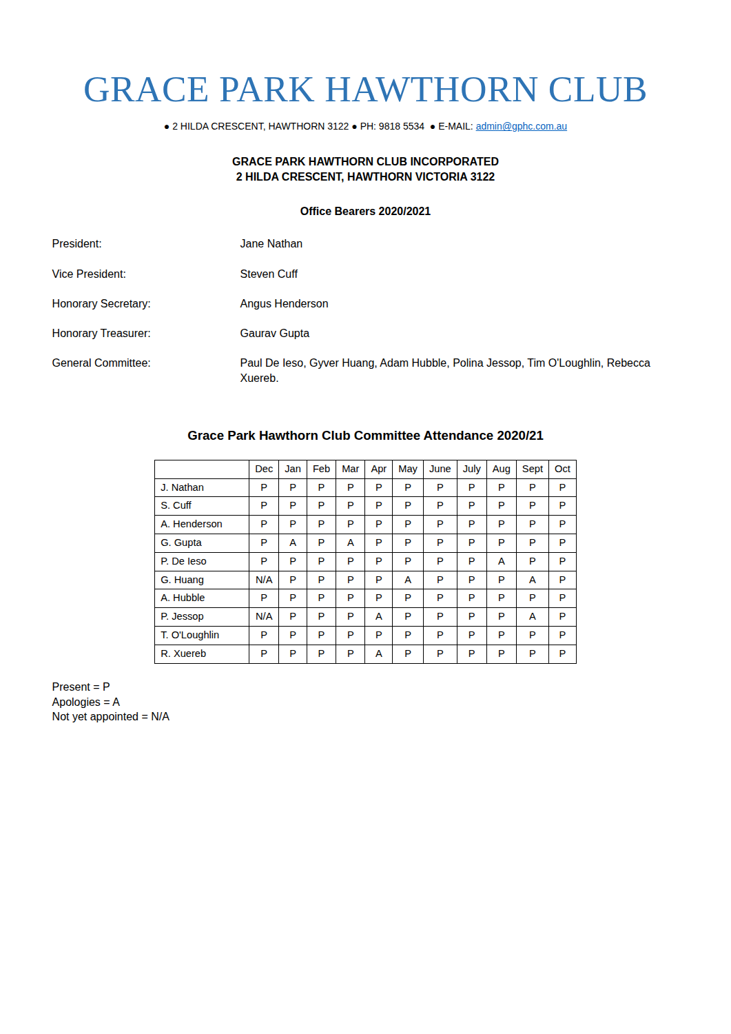GRACE PARK HAWTHORN CLUB
● 2 HILDA CRESCENT, HAWTHORN 3122 ● PH: 9818 5534 ● E-MAIL: admin@gphc.com.au
GRACE PARK HAWTHORN CLUB INCORPORATED
2 HILDA CRESCENT, HAWTHORN VICTORIA 3122
Office Bearers 2020/2021
| President: | Jane Nathan |
| Vice President: | Steven Cuff |
| Honorary Secretary: | Angus Henderson |
| Honorary Treasurer: | Gaurav Gupta |
| General Committee: | Paul De Ieso, Gyver Huang, Adam Hubble, Polina Jessop, Tim O'Loughlin, Rebecca Xuereb. |
Grace Park Hawthorn Club Committee Attendance 2020/21
| | Dec | Jan | Feb | Mar | Apr | May | June | July | Aug | Sept | Oct |
| --- | --- | --- | --- | --- | --- | --- | --- | --- | --- | --- | --- |
| J. Nathan | P | P | P | P | P | P | P | P | P | P | P |
| S. Cuff | P | P | P | P | P | P | P | P | P | P | P |
| A. Henderson | P | P | P | P | P | P | P | P | P | P | P |
| G. Gupta | P | A | P | A | P | P | P | P | P | P | P |
| P. De Ieso | P | P | P | P | P | P | P | P | A | P | P |
| G. Huang | N/A | P | P | P | P | A | P | P | P | A | P |
| A. Hubble | P | P | P | P | P | P | P | P | P | P | P |
| P. Jessop | N/A | P | P | P | A | P | P | P | P | A | P |
| T. O'Loughlin | P | P | P | P | P | P | P | P | P | P | P |
| R. Xuereb | P | P | P | P | A | P | P | P | P | P | P |
Present = P
Apologies = A
Not yet appointed = N/A